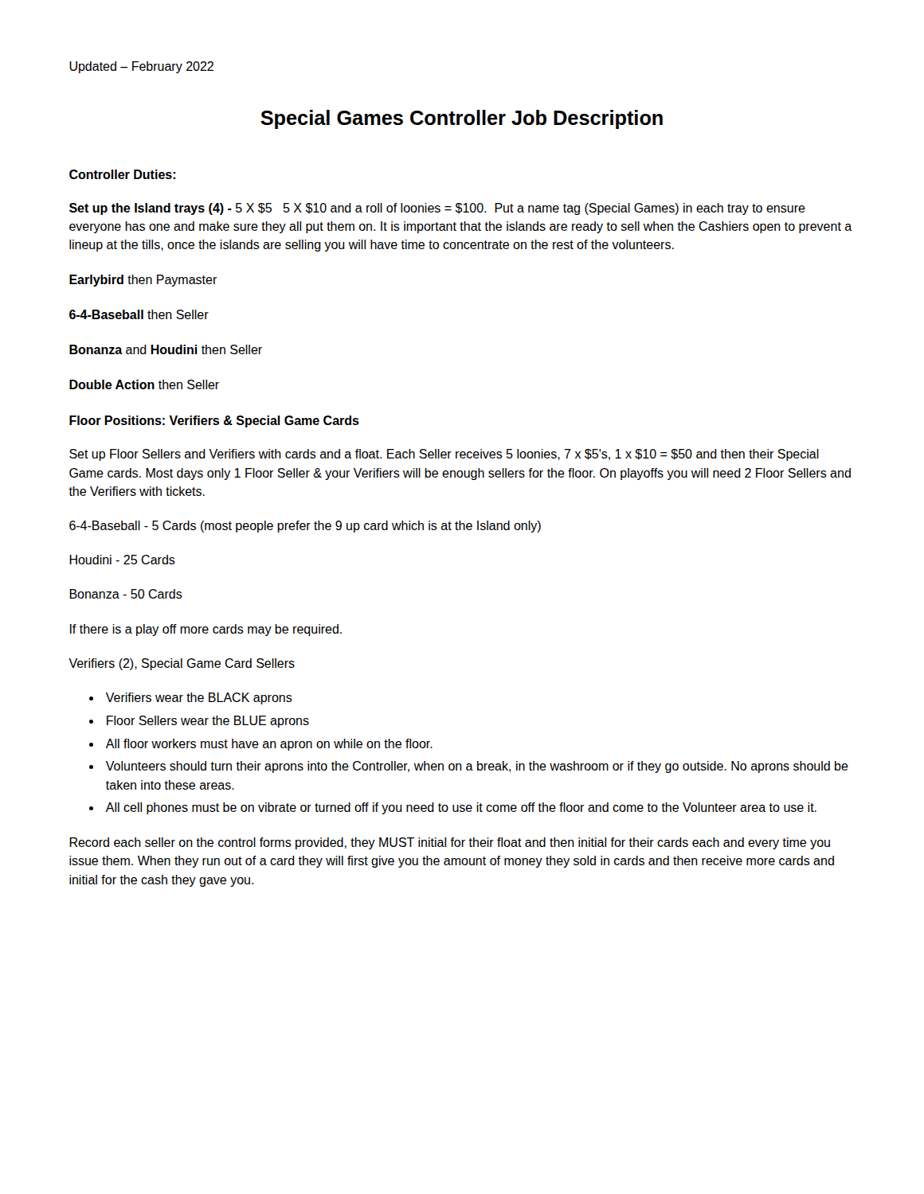Updated – February 2022
Special Games Controller Job Description
Controller Duties:
Set up the Island trays (4) - 5 X $5 5 X $10 and a roll of loonies = $100. Put a name tag (Special Games) in each tray to ensure everyone has one and make sure they all put them on. It is important that the islands are ready to sell when the Cashiers open to prevent a lineup at the tills, once the islands are selling you will have time to concentrate on the rest of the volunteers.
Earlybird then Paymaster
6-4-Baseball then Seller
Bonanza and Houdini then Seller
Double Action then Seller
Floor Positions: Verifiers & Special Game Cards
Set up Floor Sellers and Verifiers with cards and a float. Each Seller receives 5 loonies, 7 x $5's, 1 x $10 = $50 and then their Special Game cards. Most days only 1 Floor Seller & your Verifiers will be enough sellers for the floor. On playoffs you will need 2 Floor Sellers and the Verifiers with tickets.
6-4-Baseball - 5 Cards (most people prefer the 9 up card which is at the Island only)
Houdini - 25 Cards
Bonanza - 50 Cards
If there is a play off more cards may be required.
Verifiers (2), Special Game Card Sellers
Verifiers wear the BLACK aprons
Floor Sellers wear the BLUE aprons
All floor workers must have an apron on while on the floor.
Volunteers should turn their aprons into the Controller, when on a break, in the washroom or if they go outside. No aprons should be taken into these areas.
All cell phones must be on vibrate or turned off if you need to use it come off the floor and come to the Volunteer area to use it.
Record each seller on the control forms provided, they MUST initial for their float and then initial for their cards each and every time you issue them. When they run out of a card they will first give you the amount of money they sold in cards and then receive more cards and initial for the cash they gave you.